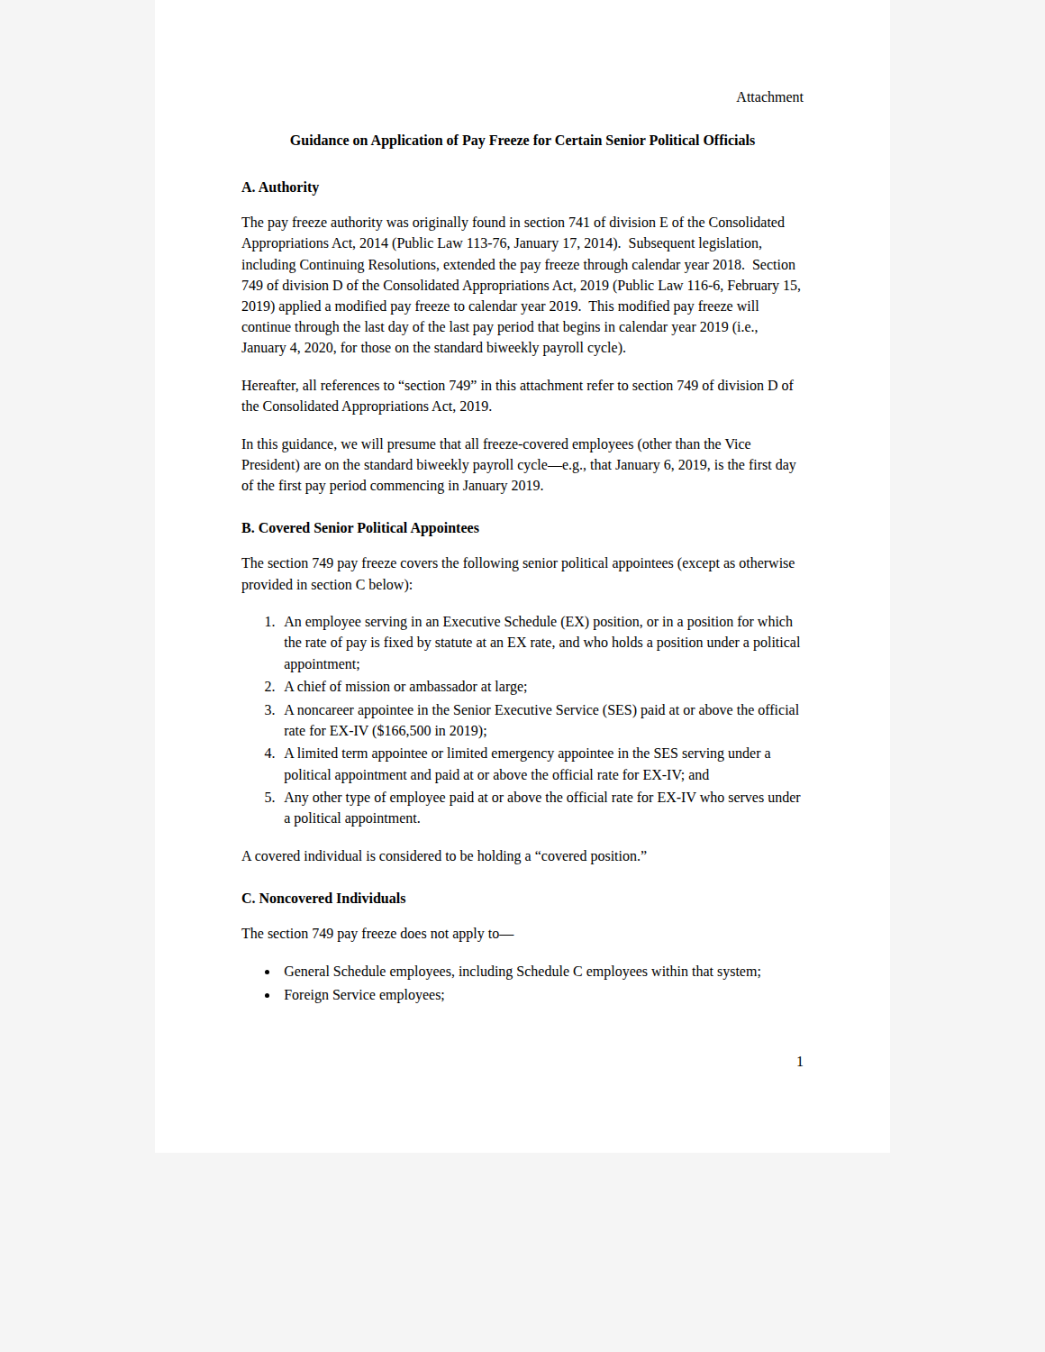Attachment
Guidance on Application of Pay Freeze for Certain Senior Political Officials
A. Authority
The pay freeze authority was originally found in section 741 of division E of the Consolidated Appropriations Act, 2014 (Public Law 113-76, January 17, 2014). Subsequent legislation, including Continuing Resolutions, extended the pay freeze through calendar year 2018. Section 749 of division D of the Consolidated Appropriations Act, 2019 (Public Law 116-6, February 15, 2019) applied a modified pay freeze to calendar year 2019. This modified pay freeze will continue through the last day of the last pay period that begins in calendar year 2019 (i.e., January 4, 2020, for those on the standard biweekly payroll cycle).
Hereafter, all references to “section 749” in this attachment refer to section 749 of division D of the Consolidated Appropriations Act, 2019.
In this guidance, we will presume that all freeze-covered employees (other than the Vice President) are on the standard biweekly payroll cycle—e.g., that January 6, 2019, is the first day of the first pay period commencing in January 2019.
B. Covered Senior Political Appointees
The section 749 pay freeze covers the following senior political appointees (except as otherwise provided in section C below):
An employee serving in an Executive Schedule (EX) position, or in a position for which the rate of pay is fixed by statute at an EX rate, and who holds a position under a political appointment;
A chief of mission or ambassador at large;
A noncareer appointee in the Senior Executive Service (SES) paid at or above the official rate for EX-IV ($166,500 in 2019);
A limited term appointee or limited emergency appointee in the SES serving under a political appointment and paid at or above the official rate for EX-IV; and
Any other type of employee paid at or above the official rate for EX-IV who serves under a political appointment.
A covered individual is considered to be holding a “covered position.”
C. Noncovered Individuals
The section 749 pay freeze does not apply to—
General Schedule employees, including Schedule C employees within that system;
Foreign Service employees;
1